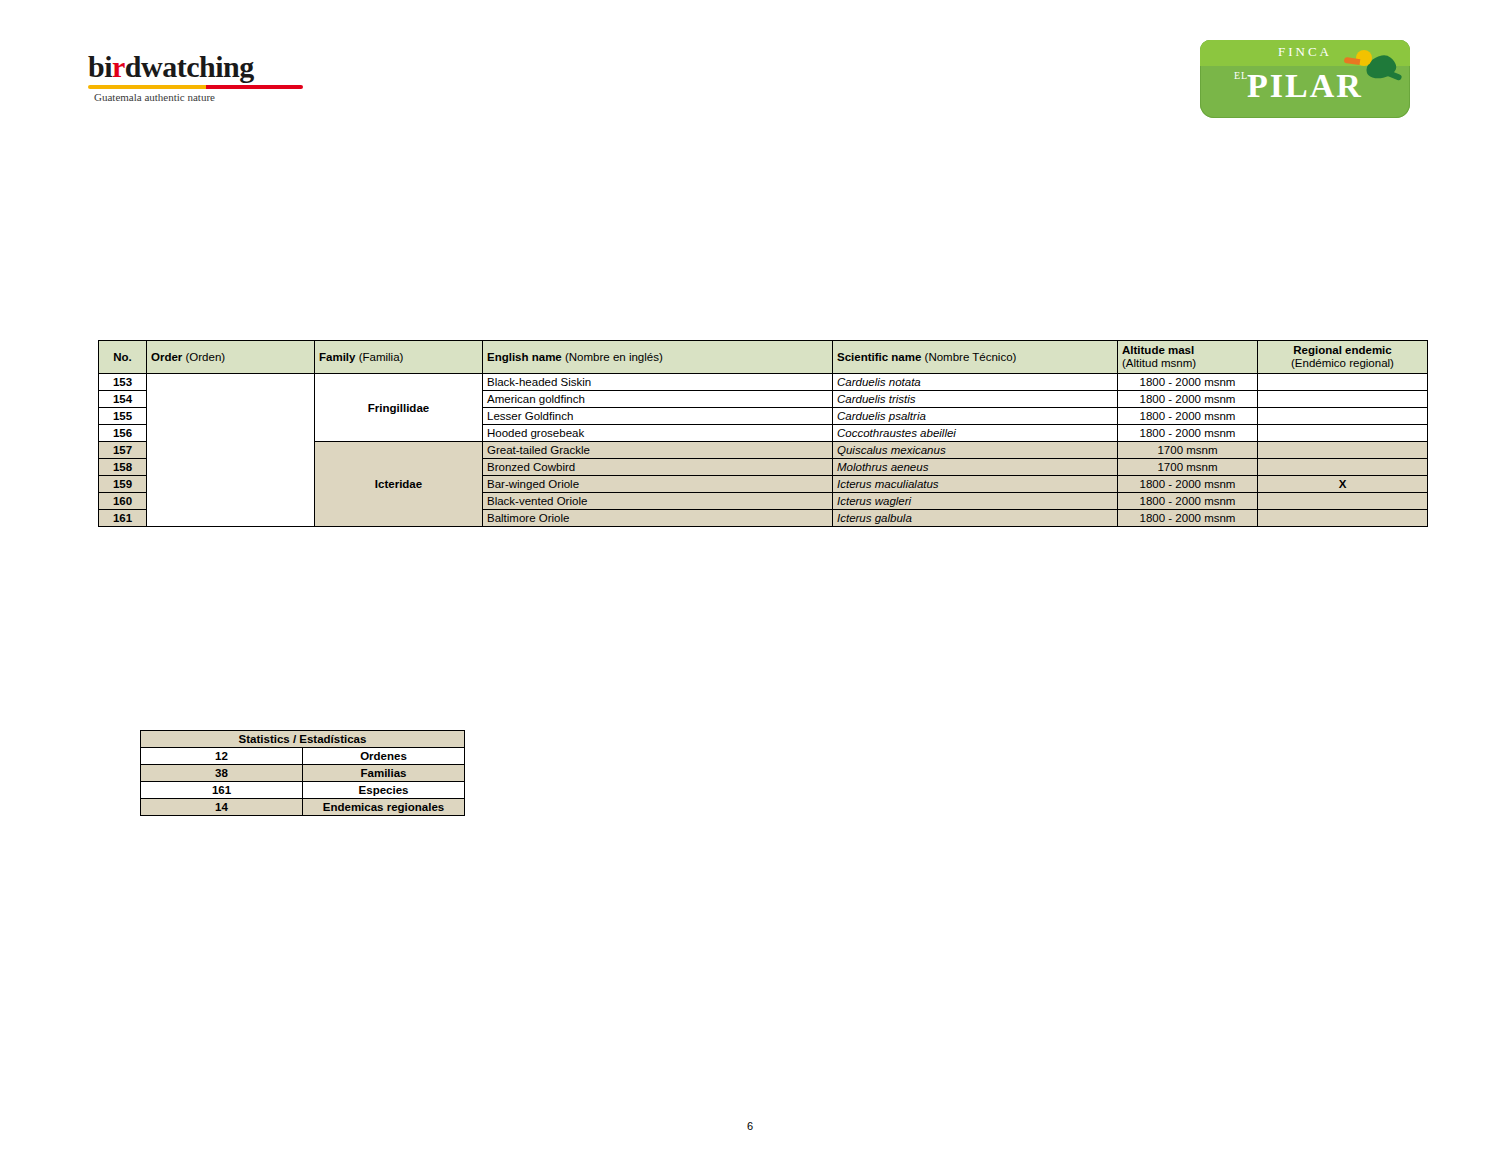birdwatching
Guatemala authentic nature
Finca
EL
PILAR
| No. | Order (Orden) | Family (Familia) | English name (Nombre en inglés) | Scientific name (Nombre Técnico) | Altitude masl (Altitud msnm) | Regional endemic (Endémico regional) |
| --- | --- | --- | --- | --- | --- | --- |
| 153 | | Fringillidae | Black-headed Siskin | Carduelis notata | 1800 - 2000 msnm | |
| 154 | American goldfinch | Carduelis tristis | 1800 - 2000 msnm | |
| 155 | Lesser Goldfinch | Carduelis psaltria | 1800 - 2000 msnm | |
| 156 | Hooded grosebeak | Coccothraustes abeillei | 1800 - 2000 msnm | |
| 157 | Icteridae | Great-tailed Grackle | Quiscalus mexicanus | 1700 msnm | |
| 158 | Bronzed Cowbird | Molothrus aeneus | 1700 msnm | |
| 159 | Bar-winged Oriole | Icterus maculialatus | 1800 - 2000 msnm | X |
| 160 | Black-vented Oriole | Icterus wagleri | 1800 - 2000 msnm | |
| 161 | Baltimore Oriole | Icterus galbula | 1800 - 2000 msnm | |
| Statistics / Estadísticas |
| --- |
| 12 | Ordenes |
| 38 | Familias |
| 161 | Especies |
| 14 | Endemicas regionales |
6